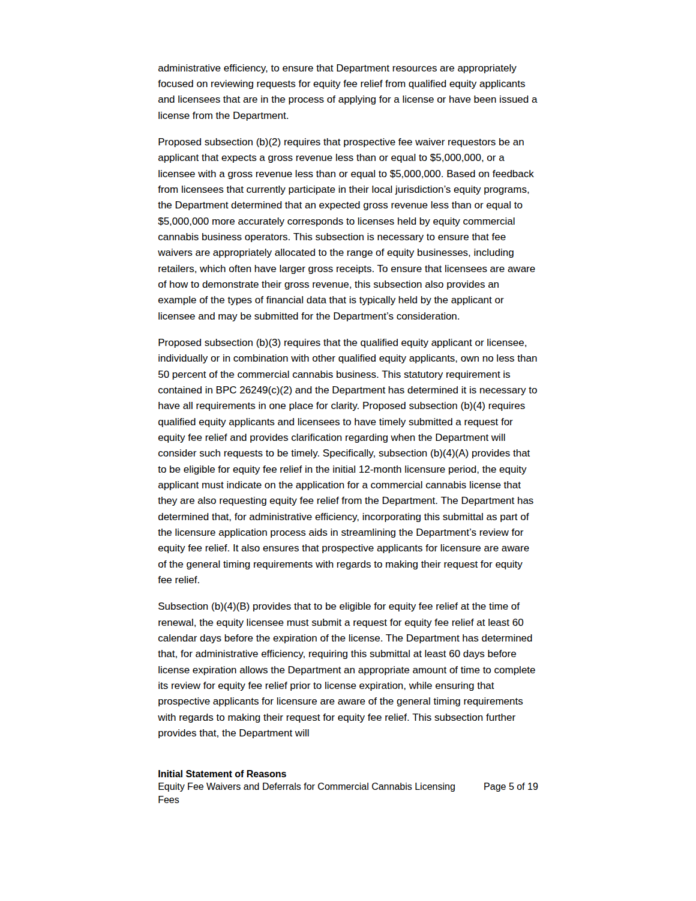administrative efficiency, to ensure that Department resources are appropriately focused on reviewing requests for equity fee relief from qualified equity applicants and licensees that are in the process of applying for a license or have been issued a license from the Department.
Proposed subsection (b)(2) requires that prospective fee waiver requestors be an applicant that expects a gross revenue less than or equal to $5,000,000, or a licensee with a gross revenue less than or equal to $5,000,000. Based on feedback from licensees that currently participate in their local jurisdiction’s equity programs, the Department determined that an expected gross revenue less than or equal to $5,000,000 more accurately corresponds to licenses held by equity commercial cannabis business operators. This subsection is necessary to ensure that fee waivers are appropriately allocated to the range of equity businesses, including retailers, which often have larger gross receipts. To ensure that licensees are aware of how to demonstrate their gross revenue, this subsection also provides an example of the types of financial data that is typically held by the applicant or licensee and may be submitted for the Department’s consideration.
Proposed subsection (b)(3) requires that the qualified equity applicant or licensee, individually or in combination with other qualified equity applicants, own no less than 50 percent of the commercial cannabis business. This statutory requirement is contained in BPC 26249(c)(2) and the Department has determined it is necessary to have all requirements in one place for clarity. Proposed subsection (b)(4) requires qualified equity applicants and licensees to have timely submitted a request for equity fee relief and provides clarification regarding when the Department will consider such requests to be timely. Specifically, subsection (b)(4)(A) provides that to be eligible for equity fee relief in the initial 12-month licensure period, the equity applicant must indicate on the application for a commercial cannabis license that they are also requesting equity fee relief from the Department. The Department has determined that, for administrative efficiency, incorporating this submittal as part of the licensure application process aids in streamlining the Department’s review for equity fee relief. It also ensures that prospective applicants for licensure are aware of the general timing requirements with regards to making their request for equity fee relief.
Subsection (b)(4)(B) provides that to be eligible for equity fee relief at the time of renewal, the equity licensee must submit a request for equity fee relief at least 60 calendar days before the expiration of the license. The Department has determined that, for administrative efficiency, requiring this submittal at least 60 days before license expiration allows the Department an appropriate amount of time to complete its review for equity fee relief prior to license expiration, while ensuring that prospective applicants for licensure are aware of the general timing requirements with regards to making their request for equity fee relief. This subsection further provides that, the Department will
Initial Statement of Reasons
Equity Fee Waivers and Deferrals for Commercial Cannabis Licensing Fees Page 5 of 19